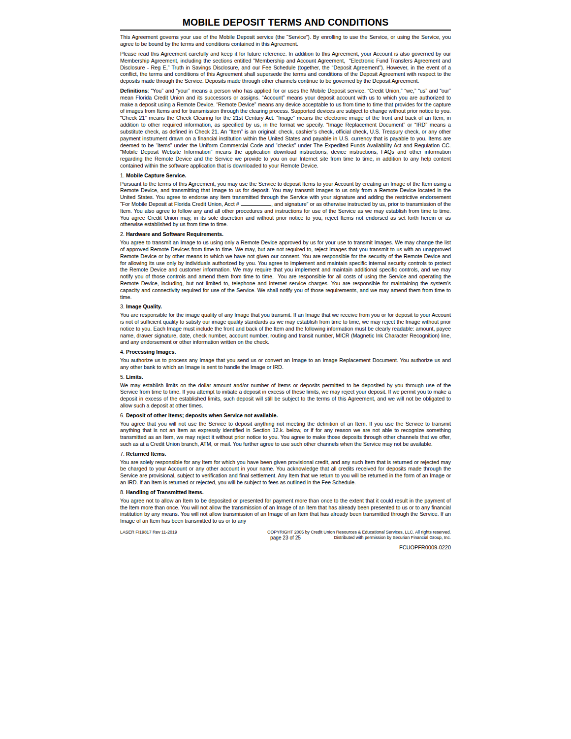Mobile Deposit Terms and Conditions
This Agreement governs your use of the Mobile Deposit service (the “Service”). By enrolling to use the Service, or using the Service, you agree to be bound by the terms and conditions contained in this Agreement.
Please read this Agreement carefully and keep it for future reference. In addition to this Agreement, your Account is also governed by our Membership Agreement, including the sections entitled "Membership and Account Agreement, “Electronic Fund Transfers Agreement and Disclosure - Reg E,” Truth in Savings Disclosure, and our Fee Schedule (together, the “Deposit Agreement”). However, in the event of a conflict, the terms and conditions of this Agreement shall supersede the terms and conditions of the Deposit Agreement with respect to the deposits made through the Service. Deposits made through other channels continue to be governed by the Deposit Agreement.
Definitions: “You” and “your” means a person who has applied for or uses the Mobile Deposit service. “Credit Union,” “we,” “us” and “our” mean Florida Credit Union and its successors or assigns. “Account” means your deposit account with us to which you are authorized to make a deposit using a Remote Device. “Remote Device” means any device acceptable to us from time to time that provides for the capture of images from Items and for transmission through the clearing process. Supported devices are subject to change without prior notice to you. “Check 21” means the Check Clearing for the 21st Century Act. “Image” means the electronic image of the front and back of an Item, in addition to other required information, as specified by us, in the format we specify. “Image Replacement Document” or “IRD” means a substitute check, as defined in Check 21. An “Item” is an original: check, cashier’s check, official check, U.S. Treasury check, or any other payment instrument drawn on a financial institution within the United States and payable in U.S. currency that is payable to you. Items are deemed to be “items” under the Uniform Commercial Code and “checks” under The Expedited Funds Availability Act and Regulation CC. “Mobile Deposit Website Information” means the application download instructions, device instructions, FAQs and other information regarding the Remote Device and the Service we provide to you on our Internet site from time to time, in addition to any help content contained within the software application that is downloaded to your Remote Device.
1. Mobile Capture Service.
Pursuant to the terms of this Agreement, you may use the Service to deposit Items to your Account by creating an Image of the Item using a Remote Device, and transmitting that Image to us for deposit. You may transmit Images to us only from a Remote Device located in the United States. You agree to endorse any item transmitted through the Service with your signature and adding the restrictive endorsement “For Mobile Deposit at Florida Credit Union, Acct # , and signature” or as otherwise instructed by us, prior to transmission of the Item. You also agree to follow any and all other procedures and instructions for use of the Service as we may establish from time to time. You agree Credit Union may, in its sole discretion and without prior notice to you, reject Items not endorsed as set forth herein or as otherwise established by us from time to time.
2. Hardware and Software Requirements.
You agree to transmit an Image to us using only a Remote Device approved by us for your use to transmit Images. We may change the list of approved Remote Devices from time to time. We may, but are not required to, reject Images that you transmit to us with an unapproved Remote Device or by other means to which we have not given our consent. You are responsible for the security of the Remote Device and for allowing its use only by individuals authorized by you. You agree to implement and maintain specific internal security controls to protect the Remote Device and customer information. We may require that you implement and maintain additional specific controls, and we may notify you of those controls and amend them from time to time. You are responsible for all costs of using the Service and operating the Remote Device, including, but not limited to, telephone and internet service charges. You are responsible for maintaining the system’s capacity and connectivity required for use of the Service. We shall notify you of those requirements, and we may amend them from time to time.
3. Image Quality.
You are responsible for the image quality of any Image that you transmit. If an Image that we receive from you or for deposit to your Account is not of sufficient quality to satisfy our image quality standards as we may establish from time to time, we may reject the Image without prior notice to you. Each Image must include the front and back of the Item and the following information must be clearly readable: amount, payee name, drawer signature, date, check number, account number, routing and transit number, MICR (Magnetic Ink Character Recognition) line, and any endorsement or other information written on the check.
4. Processing Images.
You authorize us to process any Image that you send us or convert an Image to an Image Replacement Document. You authorize us and any other bank to which an Image is sent to handle the Image or IRD.
5. Limits.
We may establish limits on the dollar amount and/or number of Items or deposits permitted to be deposited by you through use of the Service from time to time. If you attempt to initiate a deposit in excess of these limits, we may reject your deposit. If we permit you to make a deposit in excess of the established limits, such deposit will still be subject to the terms of this Agreement, and we will not be obligated to allow such a deposit at other times.
6. Deposit of other items; deposits when Service not available.
You agree that you will not use the Service to deposit anything not meeting the definition of an Item. If you use the Service to transmit anything that is not an Item as expressly identified in Section 12.k. below, or if for any reason we are not able to recognize something transmitted as an Item, we may reject it without prior notice to you. You agree to make those deposits through other channels that we offer, such as at a Credit Union branch, ATM, or mail. You further agree to use such other channels when the Service may not be available.
7. Returned Items.
You are solely responsible for any Item for which you have been given provisional credit, and any such Item that is returned or rejected may be charged to your Account or any other account in your name. You acknowledge that all credits received for deposits made through the Service are provisional, subject to verification and final settlement. Any Item that we return to you will be returned in the form of an Image or an IRD. If an Item is returned or rejected, you will be subject to fees as outlined in the Fee Schedule.
8. Handling of Transmitted Items.
You agree not to allow an Item to be deposited or presented for payment more than once to the extent that it could result in the payment of the Item more than once. You will not allow the transmission of an Image of an Item that has already been presented to us or to any financial institution by any means. You will not allow transmission of an Image of an Item that has already been transmitted through the Service. If an Image of an Item has been transmitted to us or to any
LASER FI19817 Rev 11-2019
page 23 of 25
COPYRIGHT 2005 by Credit Union Resources & Educational Services, LLC. All rights reserved.
Distributed with permission by Securian Financial Group, Inc.
FCUOPFR0009-0220